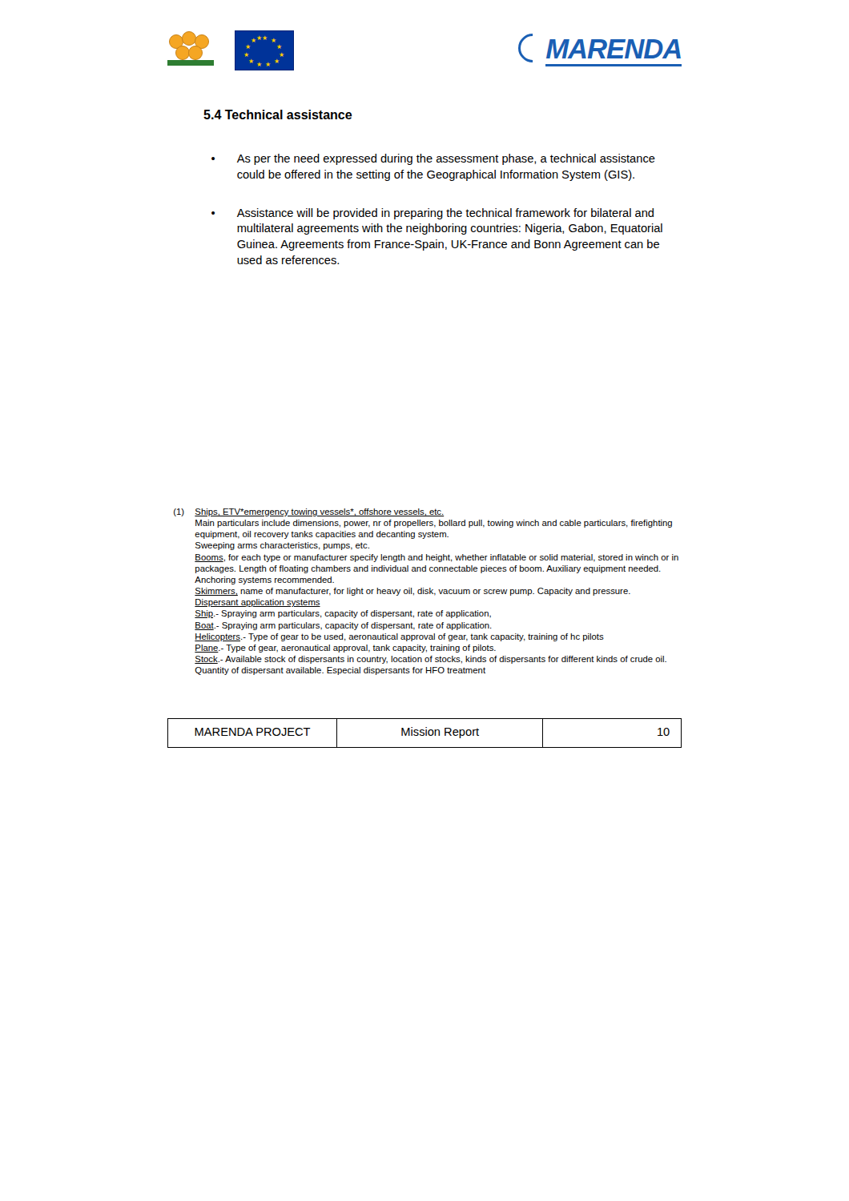★ ★ ★ ★ ★ ★ ★ ★ ★ ★ ★ ★
MARENDA
5.4 Technical assistance
As per the need expressed during the assessment phase, a technical assistance could be offered in the setting of the Geographical Information System (GIS).
Assistance will be provided in preparing the technical framework for bilateral and multilateral agreements with the neighboring countries: Nigeria, Gabon, Equatorial Guinea. Agreements from France-Spain, UK-France and Bonn Agreement can be used as references.
(1)
Ships, ETV*emergency towing vessels*, offshore vessels, etc.
Main particulars include dimensions, power, nr of propellers, bollard pull, towing winch and cable particulars, firefighting equipment, oil recovery tanks capacities and decanting system.
Sweeping arms characteristics, pumps, etc.
Booms, for each type or manufacturer specify length and height, whether inflatable or solid material, stored in winch or in packages. Length of floating chambers and individual and connectable pieces of boom. Auxiliary equipment needed. Anchoring systems recommended.
Skimmers, name of manufacturer, for light or heavy oil, disk, vacuum or screw pump. Capacity and pressure.
Dispersant application systems
Ship.- Spraying arm particulars, capacity of dispersant, rate of application,
Boat.- Spraying arm particulars, capacity of dispersant, rate of application.
Helicopters.- Type of gear to be used, aeronautical approval of gear, tank capacity, training of hc pilots
Plane.- Type of gear, aeronautical approval, tank capacity, training of pilots.
Stock.- Available stock of dispersants in country, location of stocks, kinds of dispersants for different kinds of crude oil. Quantity of dispersant available. Especial dispersants for HFO treatment
| MARENDA PROJECT | Mission Report | 10 |